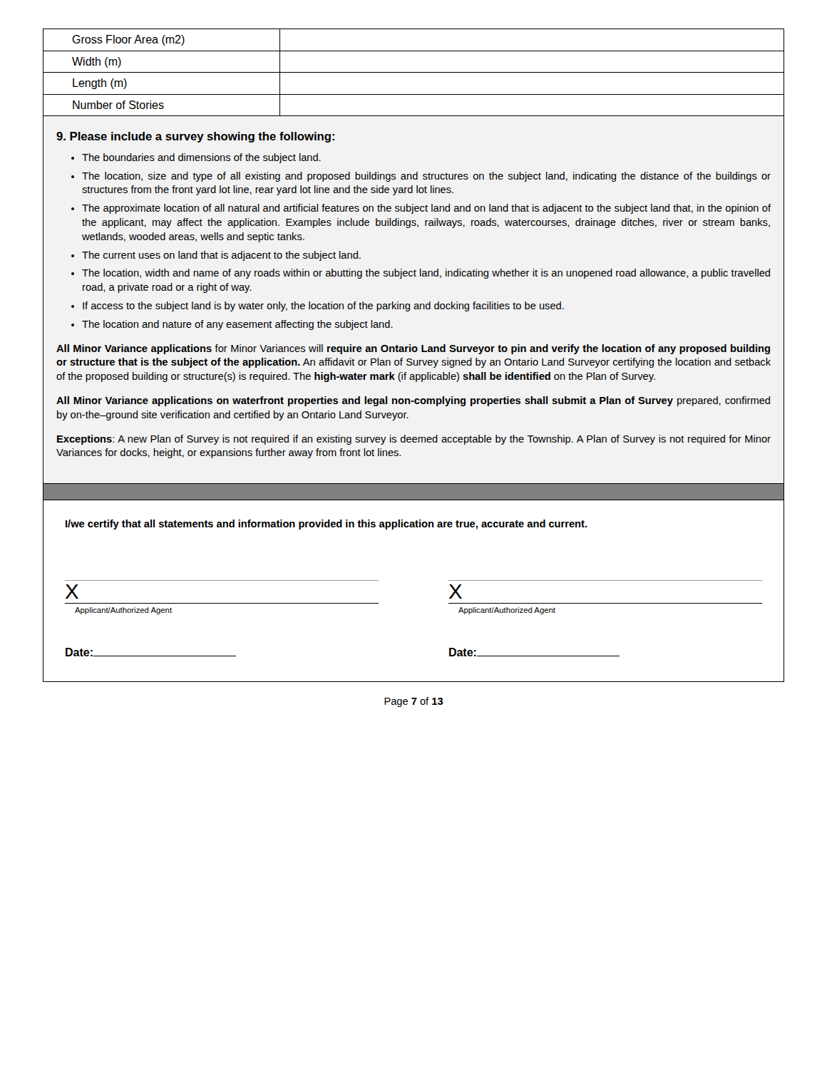| Gross Floor Area (m2) | |
| Width (m) | |
| Length (m) | |
| Number of Stories | |
9. Please include a survey showing the following:
The boundaries and dimensions of the subject land.
The location, size and type of all existing and proposed buildings and structures on the subject land, indicating the distance of the buildings or structures from the front yard lot line, rear yard lot line and the side yard lot lines.
The approximate location of all natural and artificial features on the subject land and on land that is adjacent to the subject land that, in the opinion of the applicant, may affect the application. Examples include buildings, railways, roads, watercourses, drainage ditches, river or stream banks, wetlands, wooded areas, wells and septic tanks.
The current uses on land that is adjacent to the subject land.
The location, width and name of any roads within or abutting the subject land, indicating whether it is an unopened road allowance, a public travelled road, a private road or a right of way.
If access to the subject land is by water only, the location of the parking and docking facilities to be used.
The location and nature of any easement affecting the subject land.
All Minor Variance applications for Minor Variances will require an Ontario Land Surveyor to pin and verify the location of any proposed building or structure that is the subject of the application. An affidavit or Plan of Survey signed by an Ontario Land Surveyor certifying the location and setback of the proposed building or structure(s) is required. The high-water mark (if applicable) shall be identified on the Plan of Survey.
All Minor Variance applications on waterfront properties and legal non-complying properties shall submit a Plan of Survey prepared, confirmed by on-the–ground site verification and certified by an Ontario Land Surveyor.
Exceptions: A new Plan of Survey is not required if an existing survey is deemed acceptable by the Township. A Plan of Survey is not required for Minor Variances for docks, height, or expansions further away from front lot lines.
I/we certify that all statements and information provided in this application are true, accurate and current.
X
Applicant/Authorized Agent
X
Applicant/Authorized Agent
Date:
Date:
Page 7 of 13